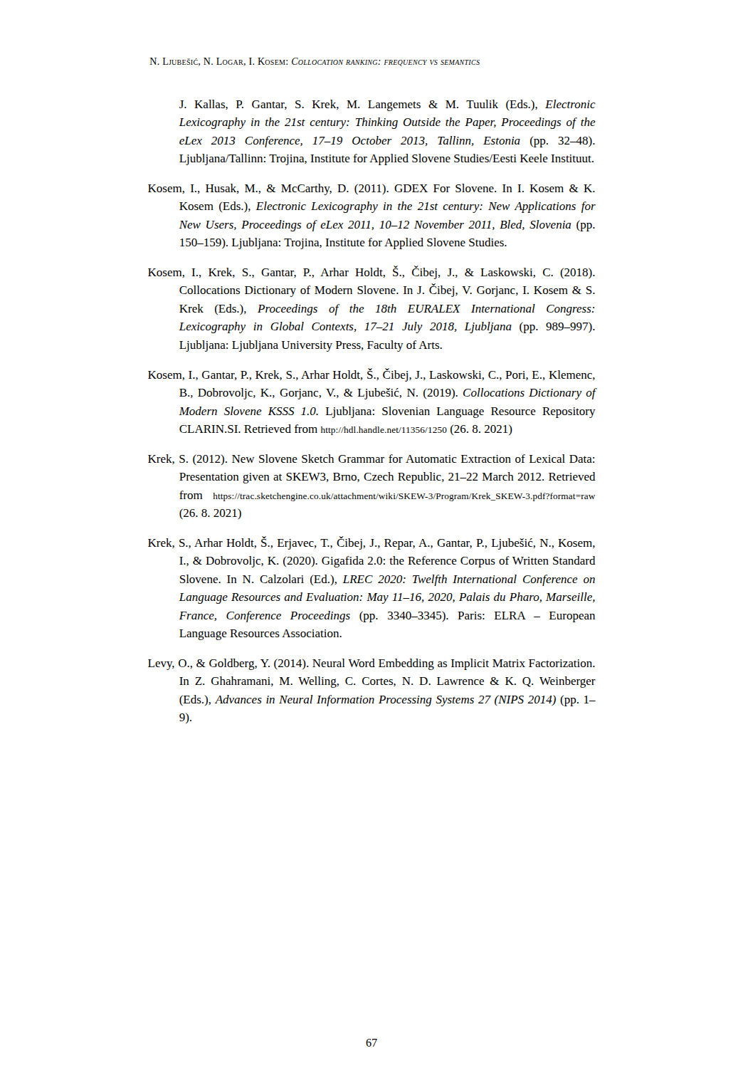N. Ljubešić, N. Logar, I. Kosem: Collocation ranking: frequency vs semantics
J. Kallas, P. Gantar, S. Krek, M. Langemets & M. Tuulik (Eds.), Electronic Lexicography in the 21st century: Thinking Outside the Paper, Proceedings of the eLex 2013 Conference, 17–19 October 2013, Tallinn, Estonia (pp. 32–48). Ljubljana/Tallinn: Trojina, Institute for Applied Slovene Studies/Eesti Keele Instituut.
Kosem, I., Husak, M., & McCarthy, D. (2011). GDEX For Slovene. In I. Kosem & K. Kosem (Eds.), Electronic Lexicography in the 21st century: New Applications for New Users, Proceedings of eLex 2011, 10–12 November 2011, Bled, Slovenia (pp. 150–159). Ljubljana: Trojina, Institute for Applied Slovene Studies.
Kosem, I., Krek, S., Gantar, P., Arhar Holdt, Š., Čibej, J., & Laskowski, C. (2018). Collocations Dictionary of Modern Slovene. In J. Čibej, V. Gorjanc, I. Kosem & S. Krek (Eds.), Proceedings of the 18th EURALEX International Congress: Lexicography in Global Contexts, 17–21 July 2018, Ljubljana (pp. 989–997). Ljubljana: Ljubljana University Press, Faculty of Arts.
Kosem, I., Gantar, P., Krek, S., Arhar Holdt, Š., Čibej, J., Laskowski, C., Pori, E., Klemenc, B., Dobrovoljc, K., Gorjanc, V., & Ljubešić, N. (2019). Collocations Dictionary of Modern Slovene KSSS 1.0. Ljubljana: Slovenian Language Resource Repository CLARIN.SI. Retrieved from http://hdl.handle.net/11356/1250 (26. 8. 2021)
Krek, S. (2012). New Slovene Sketch Grammar for Automatic Extraction of Lexical Data: Presentation given at SKEW3, Brno, Czech Republic, 21–22 March 2012. Retrieved from https://trac.sketchengine.co.uk/attachment/wiki/SKEW-3/Program/Krek_SKEW-3.pdf?format=raw (26. 8. 2021)
Krek, S., Arhar Holdt, Š., Erjavec, T., Čibej, J., Repar, A., Gantar, P., Ljubešić, N., Kosem, I., & Dobrovoljc, K. (2020). Gigafida 2.0: the Reference Corpus of Written Standard Slovene. In N. Calzolari (Ed.), LREC 2020: Twelfth International Conference on Language Resources and Evaluation: May 11–16, 2020, Palais du Pharo, Marseille, France, Conference Proceedings (pp. 3340–3345). Paris: ELRA – European Language Resources Association.
Levy, O., & Goldberg, Y. (2014). Neural Word Embedding as Implicit Matrix Factorization. In Z. Ghahramani, M. Welling, C. Cortes, N. D. Lawrence & K. Q. Weinberger (Eds.), Advances in Neural Information Processing Systems 27 (NIPS 2014) (pp. 1–9).
67